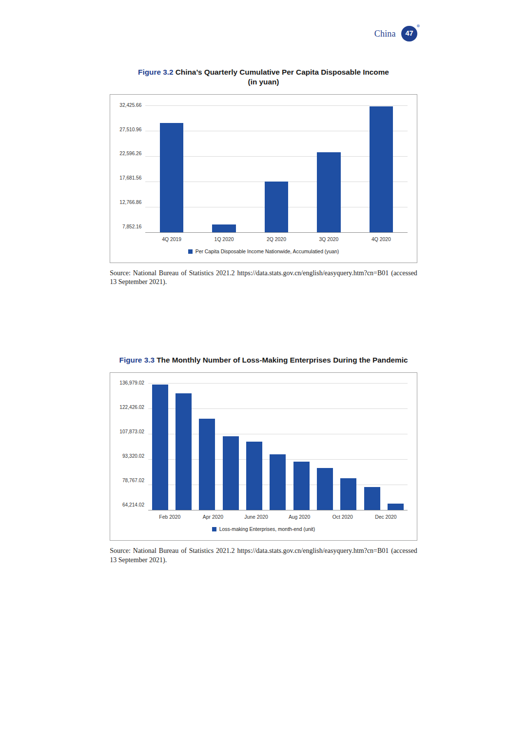China 47
Figure 3.2 China’s Quarterly Cumulative Per Capita Disposable Income
(in yuan)
32,425.66 27,510.96 22,596.26 17,681.56 12,766.86 7,852.16
4Q 2019 1Q 2020 2Q 2020 3Q 2020 4Q 2020
Per Capita Disposable Income Nationwide, Accumulatied (yuan)
Source: National Bureau of Statistics 2021.2 https://data.stats.gov.cn/english/easyquery.htm?cn=B01 (accessed 13 September 2021).
Figure 3.3 The Monthly Number of Loss-Making Enterprises During the Pandemic
136,979.02 122,426.02 107,873.02 93,320.02 78,767.02 64,214.02
Feb 2020 Apr 2020 June 2020 Aug 2020 Oct 2020 Dec 2020
Loss-making Enterprises, month-end (unit)
Source: National Bureau of Statistics 2021.2 https://data.stats.gov.cn/english/easyquery.htm?cn=B01 (accessed 13 September 2021).